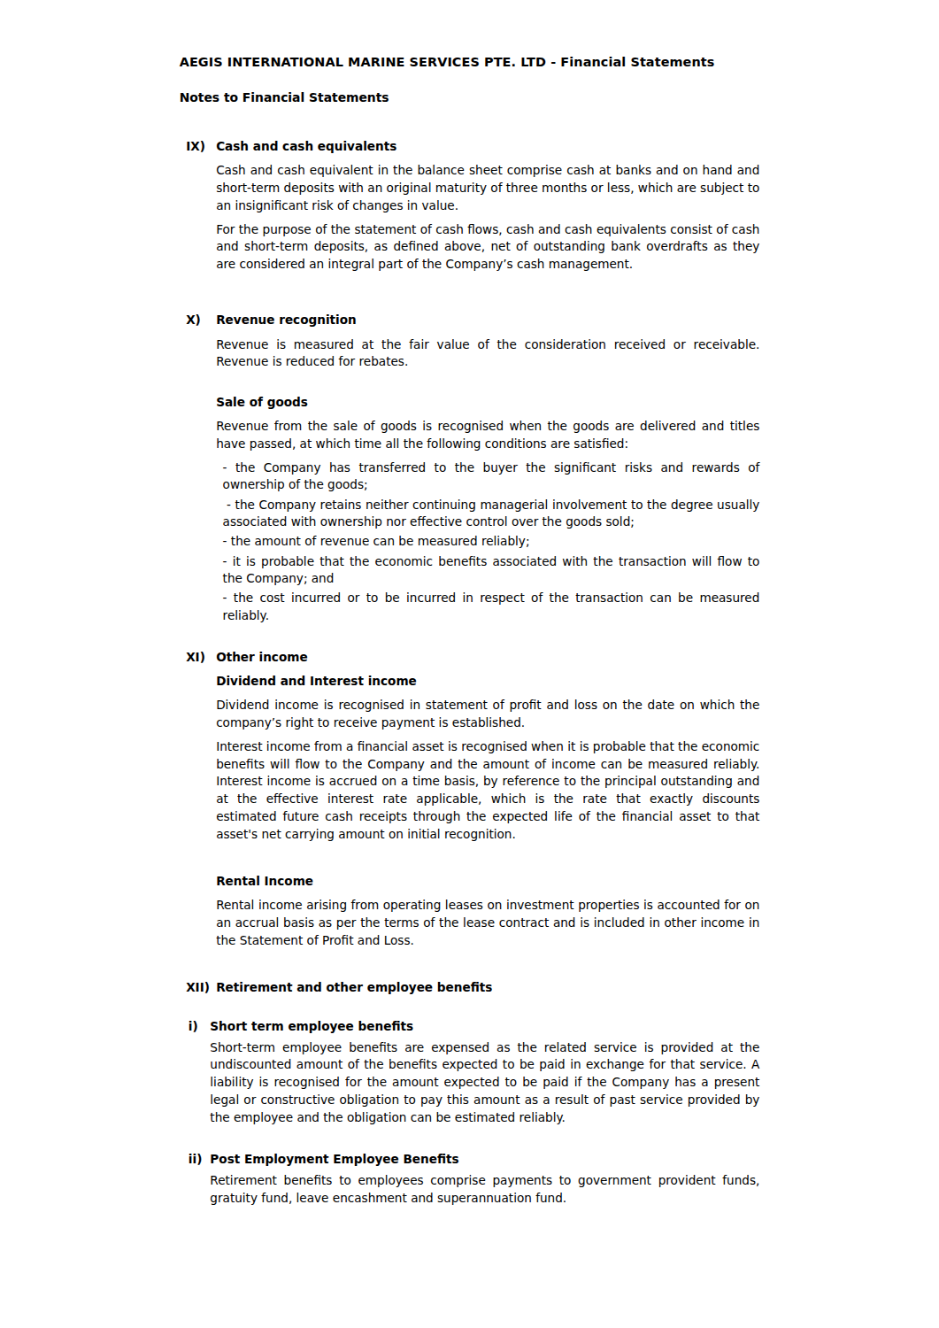AEGIS INTERNATIONAL MARINE SERVICES PTE. LTD - Financial Statements
Notes to Financial Statements
IX)
Cash and cash equivalents
Cash and cash equivalent in the balance sheet comprise cash at banks and on hand and short-term deposits with an original maturity of three months or less, which are subject to an insignificant risk of changes in value.
For the purpose of the statement of cash flows, cash and cash equivalents consist of cash and short-term deposits, as defined above, net of outstanding bank overdrafts as they are considered an integral part of the Company’s cash management.
X)
Revenue recognition
Revenue is measured at the fair value of the consideration received or receivable. Revenue is reduced for rebates.
Sale of goods
Revenue from the sale of goods is recognised when the goods are delivered and titles have passed, at which time all the following conditions are satisfied:
- the Company has transferred to the buyer the significant risks and rewards of ownership of the goods;
- the Company retains neither continuing managerial involvement to the degree usually associated with ownership nor effective control over the goods sold;
- the amount of revenue can be measured reliably;
- it is probable that the economic benefits associated with the transaction will flow to the Company; and
- the cost incurred or to be incurred in respect of the transaction can be measured reliably.
XI)
Other income
Dividend and Interest income
Dividend income is recognised in statement of profit and loss on the date on which the company’s right to receive payment is established.
Interest income from a financial asset is recognised when it is probable that the economic benefits will flow to the Company and the amount of income can be measured reliably. Interest income is accrued on a time basis, by reference to the principal outstanding and at the effective interest rate applicable, which is the rate that exactly discounts estimated future cash receipts through the expected life of the financial asset to that asset's net carrying amount on initial recognition.
Rental Income
Rental income arising from operating leases on investment properties is accounted for on an accrual basis as per the terms of the lease contract and is included in other income in the Statement of Profit and Loss.
XII)
Retirement and other employee benefits
i)
Short term employee benefits
Short-term employee benefits are expensed as the related service is provided at the undiscounted amount of the benefits expected to be paid in exchange for that service. A liability is recognised for the amount expected to be paid if the Company has a present legal or constructive obligation to pay this amount as a result of past service provided by the employee and the obligation can be estimated reliably.
ii)
Post Employment Employee Benefits
Retirement benefits to employees comprise payments to government provident funds, gratuity fund, leave encashment and superannuation fund.